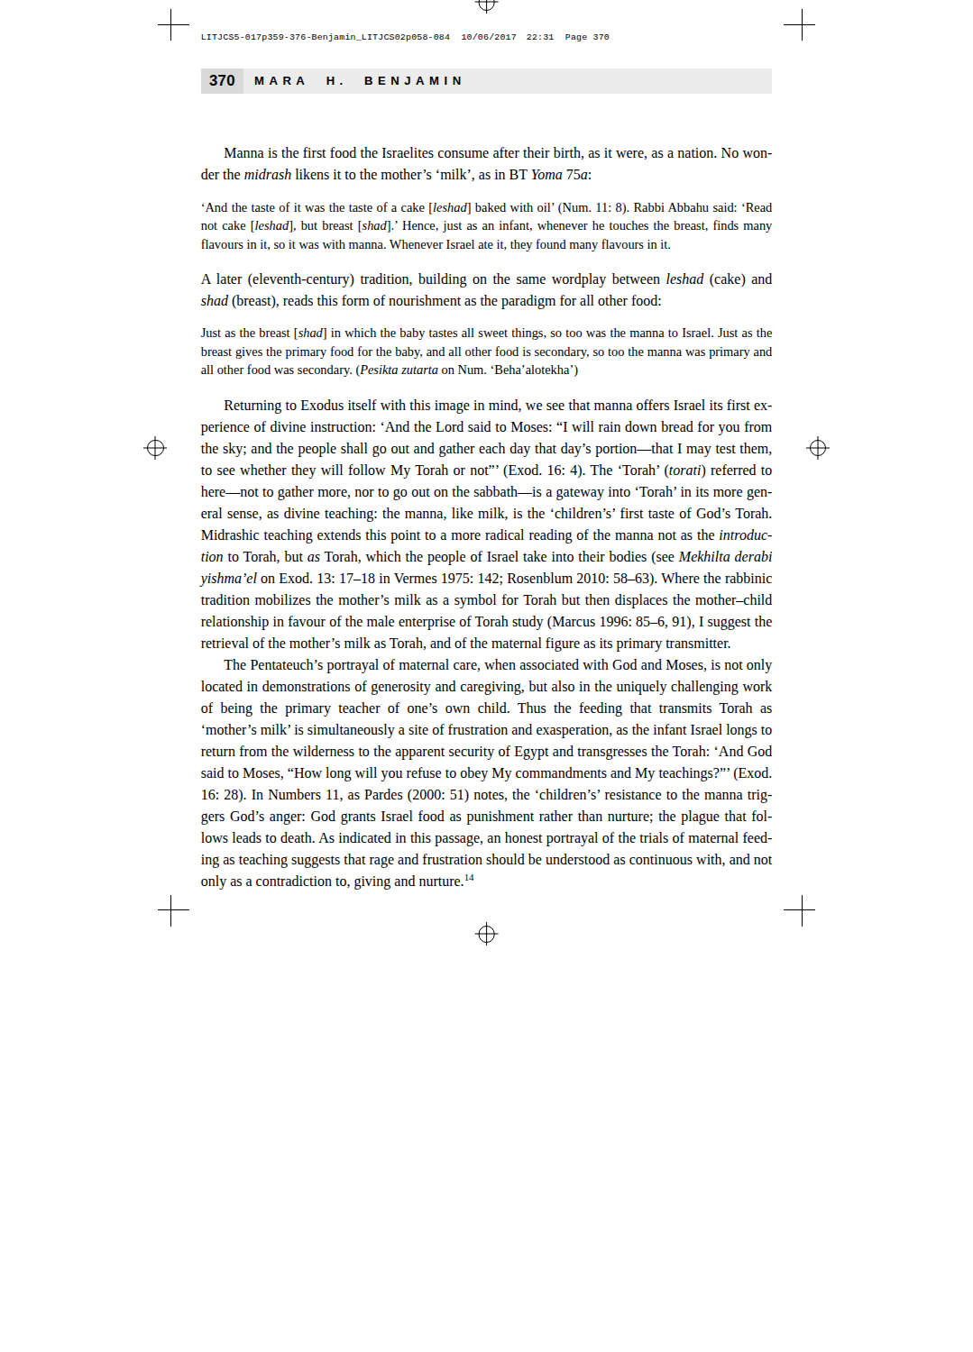LITJCS5-017p359-376-Benjamin_LITJCS02p058-084 10/06/2017 22:31 Page 370
370
MARA H. BENJAMIN
Manna is the first food the Israelites consume after their birth, as it were, as a nation. No wonder the midrash likens it to the mother’s ‘milk’, as in BT Yoma 75a:
‘And the taste of it was the taste of a cake [leshad] baked with oil’ (Num. 11: 8). Rabbi Abbahu said: ‘Read not cake [leshad], but breast [shad].’ Hence, just as an infant, whenever he touches the breast, finds many flavours in it, so it was with manna. Whenever Israel ate it, they found many flavours in it.
A later (eleventh-century) tradition, building on the same wordplay between leshad (cake) and shad (breast), reads this form of nourishment as the paradigm for all other food:
Just as the breast [shad] in which the baby tastes all sweet things, so too was the manna to Israel. Just as the breast gives the primary food for the baby, and all other food is secondary, so too the manna was primary and all other food was secondary. (Pesikta zutarta on Num. ‘Beha’alotekha’)
Returning to Exodus itself with this image in mind, we see that manna offers Israel its first experience of divine instruction: ‘And the Lord said to Moses: “I will rain down bread for you from the sky; and the people shall go out and gather each day that day’s portion—that I may test them, to see whether they will follow My Torah or not”’ (Exod. 16: 4). The ‘Torah’ (torati) referred to here—not to gather more, nor to go out on the sabbath—is a gateway into ‘Torah’ in its more general sense, as divine teaching: the manna, like milk, is the ‘children’s’ first taste of God’s Torah. Midrashic teaching extends this point to a more radical reading of the manna not as the introduction to Torah, but as Torah, which the people of Israel take into their bodies (see Mekhilta derabi yishma’el on Exod. 13: 17–18 in Vermes 1975: 142; Rosenblum 2010: 58–63). Where the rabbinic tradition mobilizes the mother’s milk as a symbol for Torah but then displaces the mother–child relationship in favour of the male enterprise of Torah study (Marcus 1996: 85–6, 91), I suggest the retrieval of the mother’s milk as Torah, and of the maternal figure as its primary transmitter.
The Pentateuch’s portrayal of maternal care, when associated with God and Moses, is not only located in demonstrations of generosity and caregiving, but also in the uniquely challenging work of being the primary teacher of one’s own child. Thus the feeding that transmits Torah as ‘mother’s milk’ is simultaneously a site of frustration and exasperation, as the infant Israel longs to return from the wilderness to the apparent security of Egypt and transgresses the Torah: ‘And God said to Moses, “How long will you refuse to obey My commandments and My teachings?”’ (Exod. 16: 28). In Numbers 11, as Pardes (2000: 51) notes, the ‘children’s’ resistance to the manna triggers God’s anger: God grants Israel food as punishment rather than nurture; the plague that follows leads to death. As indicated in this passage, an honest portrayal of the trials of maternal feeding as teaching suggests that rage and frustration should be understood as continuous with, and not only as a contradiction to, giving and nurture.14